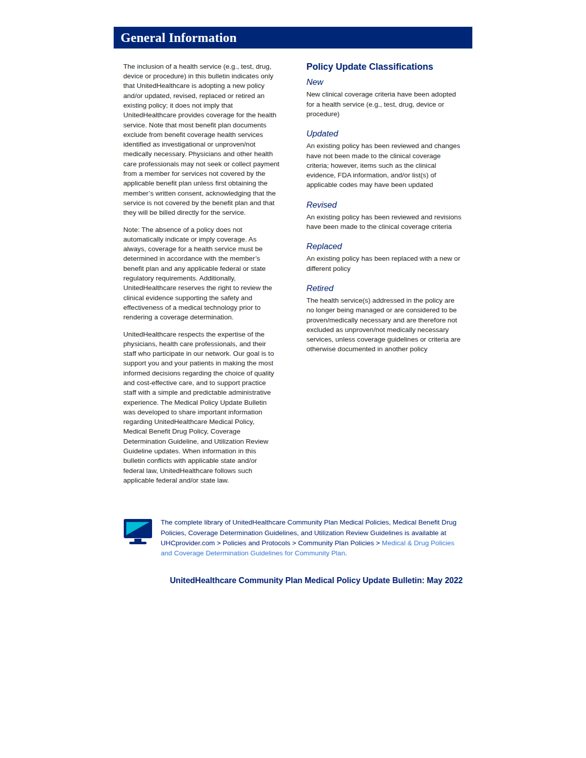General Information
The inclusion of a health service (e.g., test, drug, device or procedure) in this bulletin indicates only that UnitedHealthcare is adopting a new policy and/or updated, revised, replaced or retired an existing policy; it does not imply that UnitedHealthcare provides coverage for the health service. Note that most benefit plan documents exclude from benefit coverage health services identified as investigational or unproven/not medically necessary. Physicians and other health care professionals may not seek or collect payment from a member for services not covered by the applicable benefit plan unless first obtaining the member’s written consent, acknowledging that the service is not covered by the benefit plan and that they will be billed directly for the service.
Note: The absence of a policy does not automatically indicate or imply coverage. As always, coverage for a health service must be determined in accordance with the member’s benefit plan and any applicable federal or state regulatory requirements. Additionally, UnitedHealthcare reserves the right to review the clinical evidence supporting the safety and effectiveness of a medical technology prior to rendering a coverage determination.
UnitedHealthcare respects the expertise of the physicians, health care professionals, and their staff who participate in our network. Our goal is to support you and your patients in making the most informed decisions regarding the choice of quality and cost-effective care, and to support practice staff with a simple and predictable administrative experience. The Medical Policy Update Bulletin was developed to share important information regarding UnitedHealthcare Medical Policy, Medical Benefit Drug Policy, Coverage Determination Guideline, and Utilization Review Guideline updates. When information in this bulletin conflicts with applicable state and/or federal law, UnitedHealthcare follows such applicable federal and/or state law.
Policy Update Classifications
New
New clinical coverage criteria have been adopted for a health service (e.g., test, drug, device or procedure)
Updated
An existing policy has been reviewed and changes have not been made to the clinical coverage criteria; however, items such as the clinical evidence, FDA information, and/or list(s) of applicable codes may have been updated
Revised
An existing policy has been reviewed and revisions have been made to the clinical coverage criteria
Replaced
An existing policy has been replaced with a new or different policy
Retired
The health service(s) addressed in the policy are no longer being managed or are considered to be proven/medically necessary and are therefore not excluded as unproven/not medically necessary services, unless coverage guidelines or criteria are otherwise documented in another policy
The complete library of UnitedHealthcare Community Plan Medical Policies, Medical Benefit Drug Policies, Coverage Determination Guidelines, and Utilization Review Guidelines is available at UHCprovider.com > Policies and Protocols > Community Plan Policies > Medical & Drug Policies and Coverage Determination Guidelines for Community Plan.
UnitedHealthcare Community Plan Medical Policy Update Bulletin: May 2022